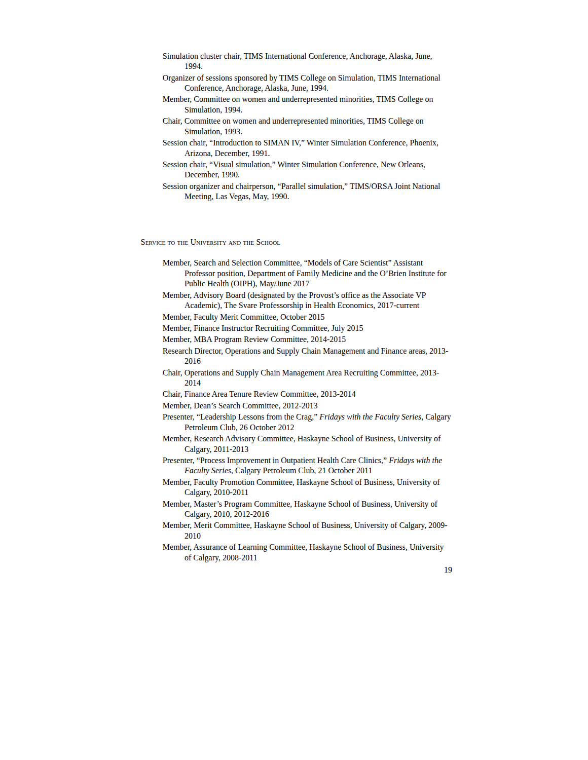Simulation cluster chair, TIMS International Conference, Anchorage, Alaska, June, 1994.
Organizer of sessions sponsored by TIMS College on Simulation, TIMS International Conference, Anchorage, Alaska, June, 1994.
Member, Committee on women and underrepresented minorities, TIMS College on Simulation, 1994.
Chair, Committee on women and underrepresented minorities, TIMS College on Simulation, 1993.
Session chair, “Introduction to SIMAN IV,” Winter Simulation Conference, Phoenix, Arizona, December, 1991.
Session chair, “Visual simulation,” Winter Simulation Conference, New Orleans, December, 1990.
Session organizer and chairperson, “Parallel simulation,” TIMS/ORSA Joint National Meeting, Las Vegas, May, 1990.
Service to the University and the School
Member, Search and Selection Committee, “Models of Care Scientist” Assistant Professor position, Department of Family Medicine and the O’Brien Institute for Public Health (OIPH), May/June 2017
Member, Advisory Board (designated by the Provost’s office as the Associate VP Academic), The Svare Professorship in Health Economics, 2017-current
Member, Faculty Merit Committee, October 2015
Member, Finance Instructor Recruiting Committee, July 2015
Member, MBA Program Review Committee, 2014-2015
Research Director, Operations and Supply Chain Management and Finance areas, 2013-2016
Chair, Operations and Supply Chain Management Area Recruiting Committee, 2013-2014
Chair, Finance Area Tenure Review Committee, 2013-2014
Member, Dean’s Search Committee, 2012-2013
Presenter, “Leadership Lessons from the Crag,” Fridays with the Faculty Series, Calgary Petroleum Club, 26 October 2012
Member, Research Advisory Committee, Haskayne School of Business, University of Calgary, 2011-2013
Presenter, “Process Improvement in Outpatient Health Care Clinics,” Fridays with the Faculty Series, Calgary Petroleum Club, 21 October 2011
Member, Faculty Promotion Committee, Haskayne School of Business, University of Calgary, 2010-2011
Member, Master’s Program Committee, Haskayne School of Business, University of Calgary, 2010, 2012-2016
Member, Merit Committee, Haskayne School of Business, University of Calgary, 2009-2010
Member, Assurance of Learning Committee, Haskayne School of Business, University of Calgary, 2008-2011
19